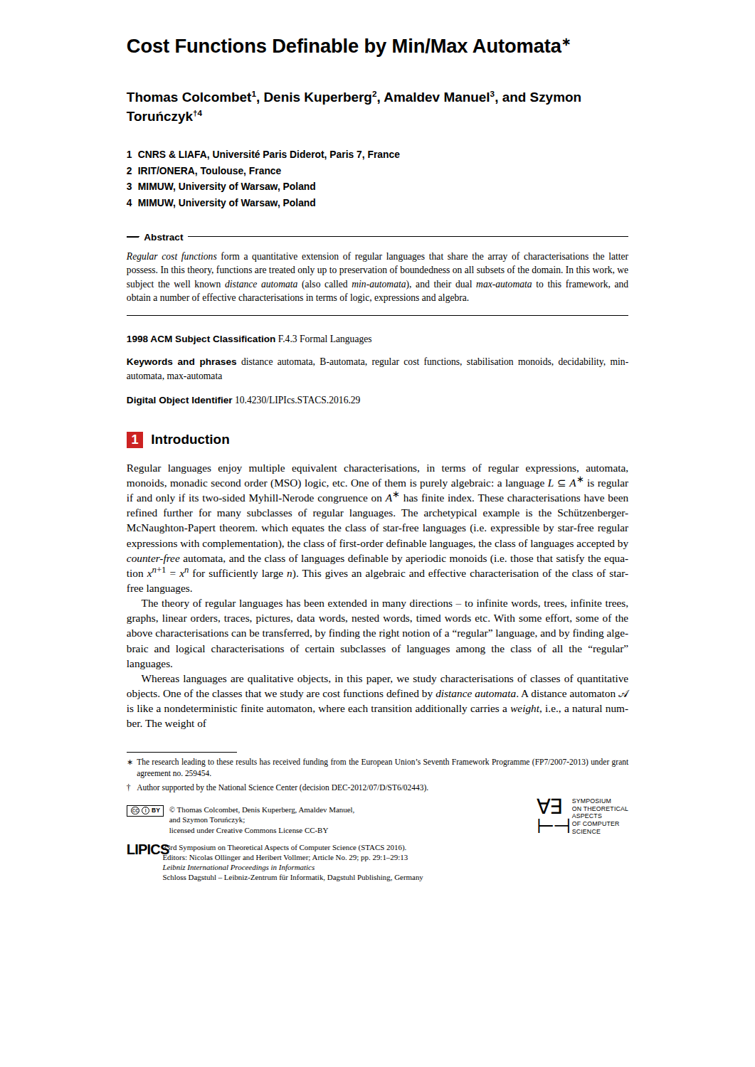Cost Functions Definable by Min/Max Automata∗
Thomas Colcombet1, Denis Kuperberg2, Amaldev Manuel3, and Szymon Toruńczyk†4
1 CNRS & LIAFA, Université Paris Diderot, Paris 7, France 2 IRIT/ONERA, Toulouse, France 3 MIMUW, University of Warsaw, Poland 4 MIMUW, University of Warsaw, Poland
Abstract
Regular cost functions form a quantitative extension of regular languages that share the array of characterisations the latter possess. In this theory, functions are treated only up to preservation of boundedness on all subsets of the domain. In this work, we subject the well known distance automata (also called min-automata), and their dual max-automata to this framework, and obtain a number of effective characterisations in terms of logic, expressions and algebra.
1998 ACM Subject Classification F.4.3 Formal Languages
Keywords and phrases distance automata, B-automata, regular cost functions, stabilisation monoids, decidability, min-automata, max-automata
Digital Object Identifier 10.4230/LIPIcs.STACS.2016.29
1 Introduction
Regular languages enjoy multiple equivalent characterisations, in terms of regular expressions, automata, monoids, monadic second order (MSO) logic, etc. One of them is purely algebraic: a language L ⊆ A∗ is regular if and only if its two-sided Myhill-Nerode congruence on A∗ has finite index. These characterisations have been refined further for many subclasses of regular languages. The archetypical example is the Schützenberger-McNaughton-Papert theorem. which equates the class of star-free languages (i.e. expressible by star-free regular expressions with complementation), the class of first-order definable languages, the class of languages accepted by counter-free automata, and the class of languages definable by aperiodic monoids (i.e. those that satisfy the equation xn+1 = xn for sufficiently large n). This gives an algebraic and effective characterisation of the class of star-free languages.
The theory of regular languages has been extended in many directions – to infinite words, trees, infinite trees, graphs, linear orders, traces, pictures, data words, nested words, timed words etc. With some effort, some of the above characterisations can be transferred, by finding the right notion of a “regular” language, and by finding algebraic and logical characterisations of certain subclasses of languages among the class of all the “regular” languages.
Whereas languages are qualitative objects, in this paper, we study characterisations of classes of quantitative objects. One of the classes that we study are cost functions defined by distance automata. A distance automaton 𝒜 is like a nondeterministic finite automaton, where each transition additionally carries a weight, i.e., a natural number. The weight of
∗The research leading to these results has received funding from the European Union’s Seventh Framework Programme (FP7/2007-2013) under grant agreement no. 259454.
†Author supported by the National Science Center (decision DEC-2012/07/D/ST6/02443).
cc iBY
© Thomas Colcombet, Denis Kuperberg, Amaldev Manuel,
and Szymon Toruńczyk;
licensed under Creative Commons License CC-BY
∀∃
⊢⊣ SYMPOSIUM
ON THEORETICAL
ASPECTS
OF COMPUTER
SCIENCE
LIPICS
33rd Symposium on Theoretical Aspects of Computer Science (STACS 2016).
Editors: Nicolas Ollinger and Heribert Vollmer; Article No. 29; pp. 29:1–29:13
Leibniz International Proceedings in Informatics
Schloss Dagstuhl – Leibniz-Zentrum für Informatik, Dagstuhl Publishing, Germany